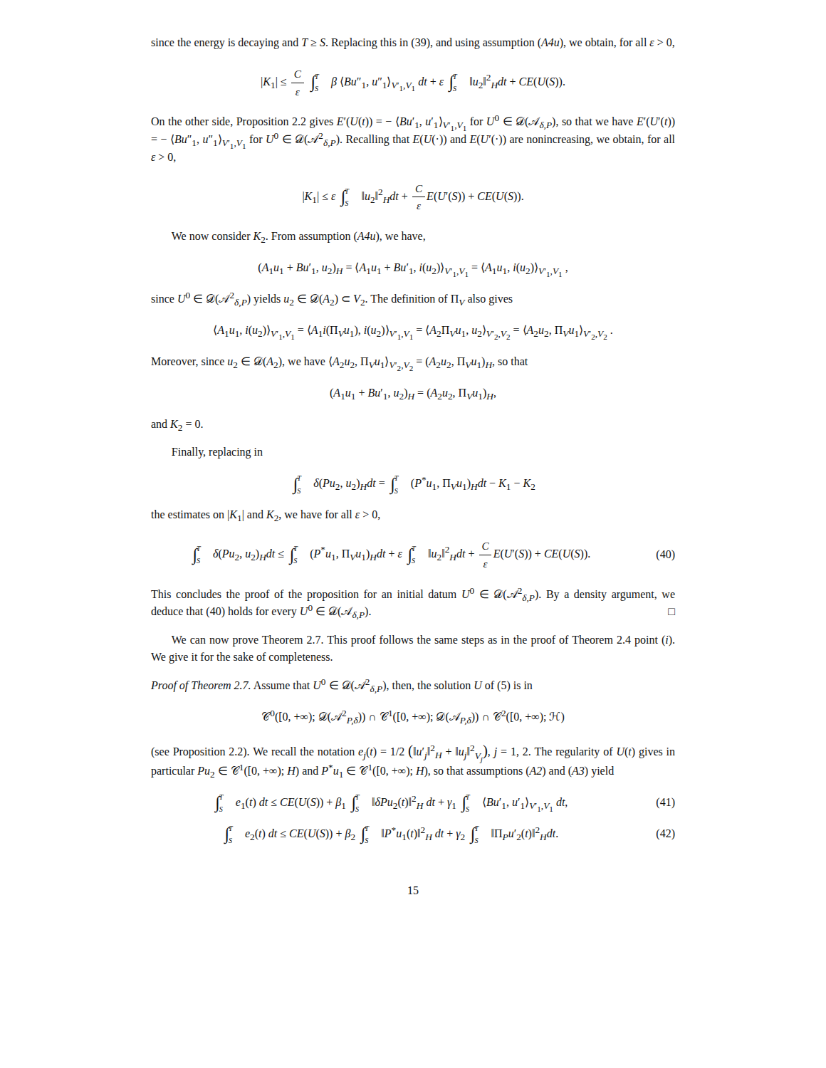since the energy is decaying and T ≥ S. Replacing this in (39), and using assumption (A4u), we obtain, for all ε > 0,
|K1| ≤ Cε ∫TS β ⟨Bu″1, u″1⟩V′1,V1 dt + ε ∫TS ‖u2‖2Hdt + CE(U(S)).
On the other side, Proposition 2.2 gives E′(U(t)) = − ⟨Bu′1, u′1⟩V′1,V1 for U0 ∈ 𝒟(𝒜δ,P), so that we have E′(U′(t)) = − ⟨Bu″1, u″1⟩V′1,V1 for U0 ∈ 𝒟(𝒜2δ,P). Recalling that E(U(·)) and E(U′(·)) are nonincreasing, we obtain, for all ε > 0,
|K1| ≤ ε ∫TS ‖u2‖2Hdt + Cε E(U′(S)) + CE(U(S)).
We now consider K2. From assumption (A4u), we have,
(A1u1 + Bu′1, u2)H = ⟨A1u1 + Bu′1, i(u2)⟩V′1,V1 = ⟨A1u1, i(u2)⟩V′1,V1 ,
since U0 ∈ 𝒟(𝒜2δ,P) yields u2 ∈ 𝒟(A2) ⊂ V2. The definition of ΠV also gives
⟨A1u1, i(u2)⟩V′1,V1 = ⟨A1i(ΠVu1), i(u2)⟩V′1,V1 = ⟨A2ΠVu1, u2⟩V′2,V2 = ⟨A2u2, ΠVu1⟩V′2,V2 .
Moreover, since u2 ∈ 𝒟(A2), we have ⟨A2u2, ΠVu1⟩V′2,V2 = (A2u2, ΠVu1)H, so that
(A1u1 + Bu′1, u2)H = (A2u2, ΠVu1)H,
and K2 = 0.
Finally, replacing in
∫TS δ(Pu2, u2)Hdt = ∫TS (P*u1, ΠVu1)Hdt − K1 − K2
the estimates on |K1| and K2, we have for all ε > 0,
∫TS δ(Pu2, u2)Hdt ≤ ∫TS (P*u1, ΠVu1)Hdt + ε ∫TS ‖u2‖2Hdt + Cε E(U′(S)) + CE(U(S)).
(40)
This concludes the proof of the proposition for an initial datum U0 ∈ 𝒟(𝒜2δ,P). By a density argument, we deduce that (40) holds for every U0 ∈ 𝒟(𝒜δ,P). □
We can now prove Theorem 2.7. This proof follows the same steps as in the proof of Theorem 2.4 point (i). We give it for the sake of completeness.
Proof of Theorem 2.7. Assume that U0 ∈ 𝒟(𝒜2δ,P), then, the solution U of (5) is in
𝒞0([0, +∞); 𝒟(𝒜2P,δ)) ∩ 𝒞1([0, +∞); 𝒟(𝒜P,δ)) ∩ 𝒞2([0, +∞); ℋ)
(see Proposition 2.2). We recall the notation ej(t) = 1/2 (‖u′j‖2H + ‖uj‖2Vj), j = 1, 2. The regularity of U(t) gives in particular Pu2 ∈ 𝒞1([0, +∞); H) and P*u1 ∈ 𝒞1([0, +∞); H), so that assumptions (A2) and (A3) yield
∫TS e1(t) dt ≤ CE(U(S)) + β1 ∫TS ‖δPu2(t)‖2H dt + γ1 ∫TS ⟨Bu′1, u′1⟩V′1,V1 dt,
(41)
∫TS e2(t) dt ≤ CE(U(S)) + β2 ∫TS ‖P*u1(t)‖2H dt + γ2 ∫TS ‖ΠPu′2(t)‖2Hdt.
(42)
15